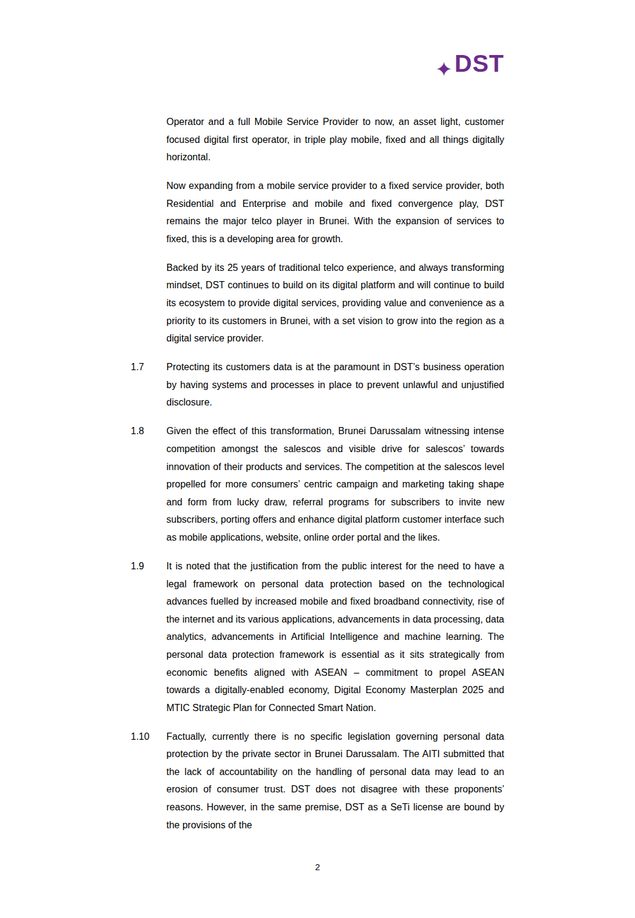✦DST
Operator and a full Mobile Service Provider to now, an asset light, customer focused digital first operator, in triple play mobile, fixed and all things digitally horizontal.
Now expanding from a mobile service provider to a fixed service provider, both Residential and Enterprise and mobile and fixed convergence play, DST remains the major telco player in Brunei. With the expansion of services to fixed, this is a developing area for growth.
Backed by its 25 years of traditional telco experience, and always transforming mindset, DST continues to build on its digital platform and will continue to build its ecosystem to provide digital services, providing value and convenience as a priority to its customers in Brunei, with a set vision to grow into the region as a digital service provider.
1.7
Protecting its customers data is at the paramount in DST’s business operation by having systems and processes in place to prevent unlawful and unjustified disclosure.
1.8
Given the effect of this transformation, Brunei Darussalam witnessing intense competition amongst the salescos and visible drive for salescos’ towards innovation of their products and services. The competition at the salescos level propelled for more consumers’ centric campaign and marketing taking shape and form from lucky draw, referral programs for subscribers to invite new subscribers, porting offers and enhance digital platform customer interface such as mobile applications, website, online order portal and the likes.
1.9
It is noted that the justification from the public interest for the need to have a legal framework on personal data protection based on the technological advances fuelled by increased mobile and fixed broadband connectivity, rise of the internet and its various applications, advancements in data processing, data analytics, advancements in Artificial Intelligence and machine learning. The personal data protection framework is essential as it sits strategically from economic benefits aligned with ASEAN – commitment to propel ASEAN towards a digitally-enabled economy, Digital Economy Masterplan 2025 and MTIC Strategic Plan for Connected Smart Nation.
1.10
Factually, currently there is no specific legislation governing personal data protection by the private sector in Brunei Darussalam. The AITI submitted that the lack of accountability on the handling of personal data may lead to an erosion of consumer trust. DST does not disagree with these proponents’ reasons. However, in the same premise, DST as a SeTi license are bound by the provisions of the
2